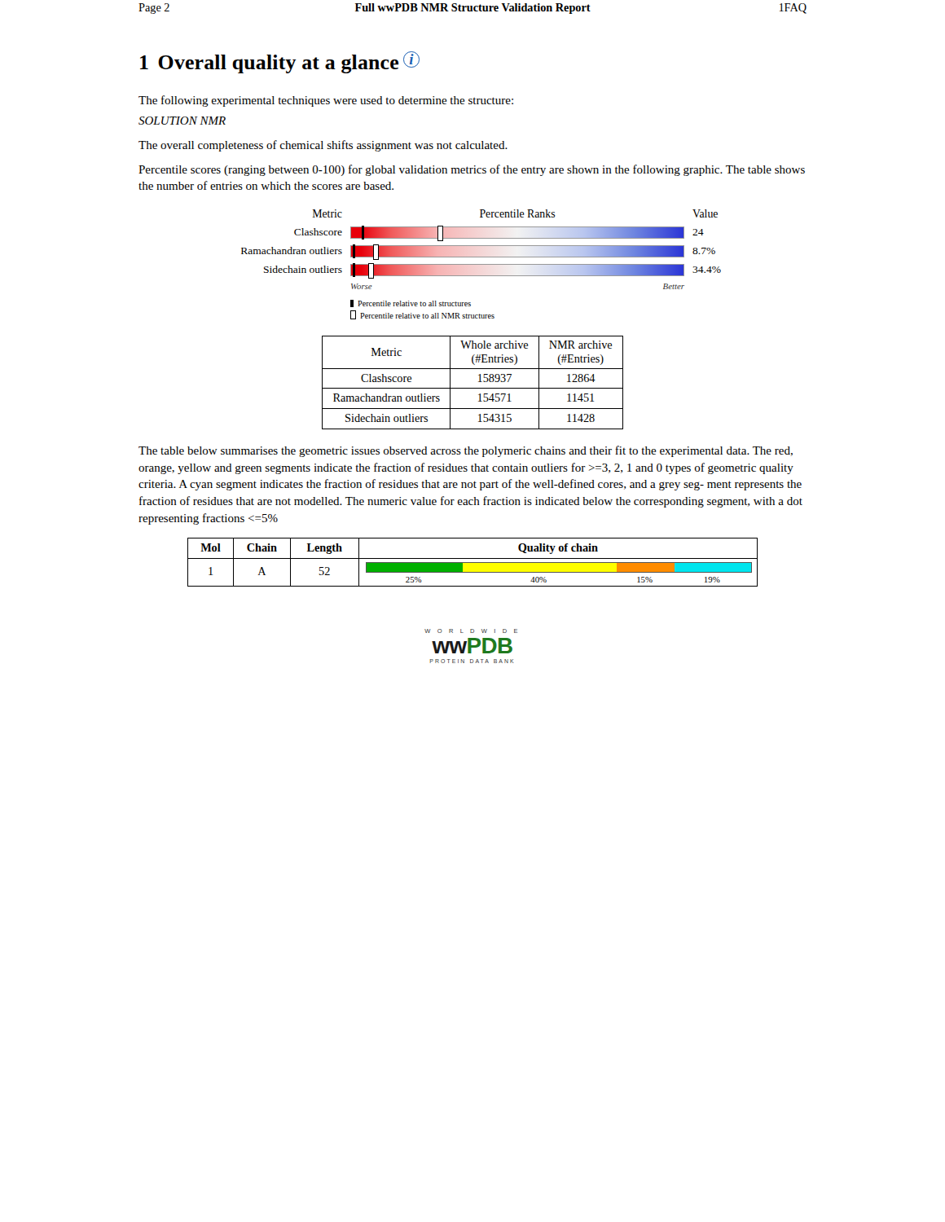Page 2
Full wwPDB NMR Structure Validation Report
1FAQ
1 Overall quality at a glancei
The following experimental techniques were used to determine the structure:
SOLUTION NMR
The overall completeness of chemical shifts assignment was not calculated.
Percentile scores (ranging between 0-100) for global validation metrics of the entry are shown in the following graphic. The table shows the number of entries on which the scores are based.
Metric
Percentile Ranks
Value
Clashscore
24
Ramachandran outliers
8.7%
Sidechain outliers
34.4%
Worse Better
Percentile relative to all structures
Percentile relative to all NMR structures
| Metric | Whole archive (#Entries) | NMR archive (#Entries) |
| --- | --- | --- |
| Clashscore | 158937 | 12864 |
| Ramachandran outliers | 154571 | 11451 |
| Sidechain outliers | 154315 | 11428 |
The table below summarises the geometric issues observed across the polymeric chains and their fit to the experimental data. The red, orange, yellow and green segments indicate the fraction of residues that contain outliers for >=3, 2, 1 and 0 types of geometric quality criteria. A cyan segment indicates the fraction of residues that are not part of the well-defined cores, and a grey seg- ment represents the fraction of residues that are not modelled. The numeric value for each fraction is indicated below the corresponding segment, with a dot representing fractions <=5%
| Mol | Chain | Length | Quality of chain |
| --- | --- | --- | --- |
| 1 | A | 52 | 25% 40% 15% 19% |
W O R L D W I D E
ww PDB
PROTEIN DATA BANK